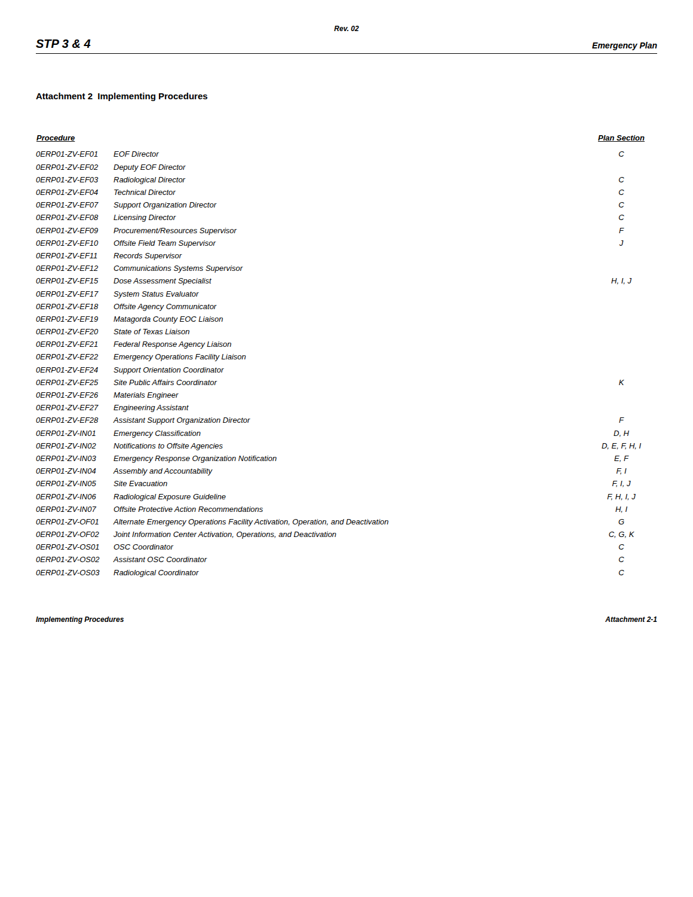Rev. 02
STP 3 & 4
Emergency Plan
Attachment 2 Implementing Procedures
| Procedure | Plan Section |
| --- | --- |
| 0ERP01-ZV-EF01 | EOF Director | C |
| 0ERP01-ZV-EF02 | Deputy EOF Director | |
| 0ERP01-ZV-EF03 | Radiological Director | C |
| 0ERP01-ZV-EF04 | Technical Director | C |
| 0ERP01-ZV-EF07 | Support Organization Director | C |
| 0ERP01-ZV-EF08 | Licensing Director | C |
| 0ERP01-ZV-EF09 | Procurement/Resources Supervisor | F |
| 0ERP01-ZV-EF10 | Offsite Field Team Supervisor | J |
| 0ERP01-ZV-EF11 | Records Supervisor | |
| 0ERP01-ZV-EF12 | Communications Systems Supervisor | |
| 0ERP01-ZV-EF15 | Dose Assessment Specialist | H, I, J |
| 0ERP01-ZV-EF17 | System Status Evaluator | |
| 0ERP01-ZV-EF18 | Offsite Agency Communicator | |
| 0ERP01-ZV-EF19 | Matagorda County EOC Liaison | |
| 0ERP01-ZV-EF20 | State of Texas Liaison | |
| 0ERP01-ZV-EF21 | Federal Response Agency Liaison | |
| 0ERP01-ZV-EF22 | Emergency Operations Facility Liaison | |
| 0ERP01-ZV-EF24 | Support Orientation Coordinator | |
| 0ERP01-ZV-EF25 | Site Public Affairs Coordinator | K |
| 0ERP01-ZV-EF26 | Materials Engineer | |
| 0ERP01-ZV-EF27 | Engineering Assistant | |
| 0ERP01-ZV-EF28 | Assistant Support Organization Director | F |
| 0ERP01-ZV-IN01 | Emergency Classification | D, H |
| 0ERP01-ZV-IN02 | Notifications to Offsite Agencies | D, E, F, H, I |
| 0ERP01-ZV-IN03 | Emergency Response Organization Notification | E, F |
| 0ERP01-ZV-IN04 | Assembly and Accountability | F, I |
| 0ERP01-ZV-IN05 | Site Evacuation | F, I, J |
| 0ERP01-ZV-IN06 | Radiological Exposure Guideline | F, H, I, J |
| 0ERP01-ZV-IN07 | Offsite Protective Action Recommendations | H, I |
| 0ERP01-ZV-OF01 | Alternate Emergency Operations Facility Activation, Operation, and Deactivation | G |
| 0ERP01-ZV-OF02 | Joint Information Center Activation, Operations, and Deactivation | C, G, K |
| 0ERP01-ZV-OS01 | OSC Coordinator | C |
| 0ERP01-ZV-OS02 | Assistant OSC Coordinator | C |
| 0ERP01-ZV-OS03 | Radiological Coordinator | C |
Implementing Procedures
Attachment 2-1